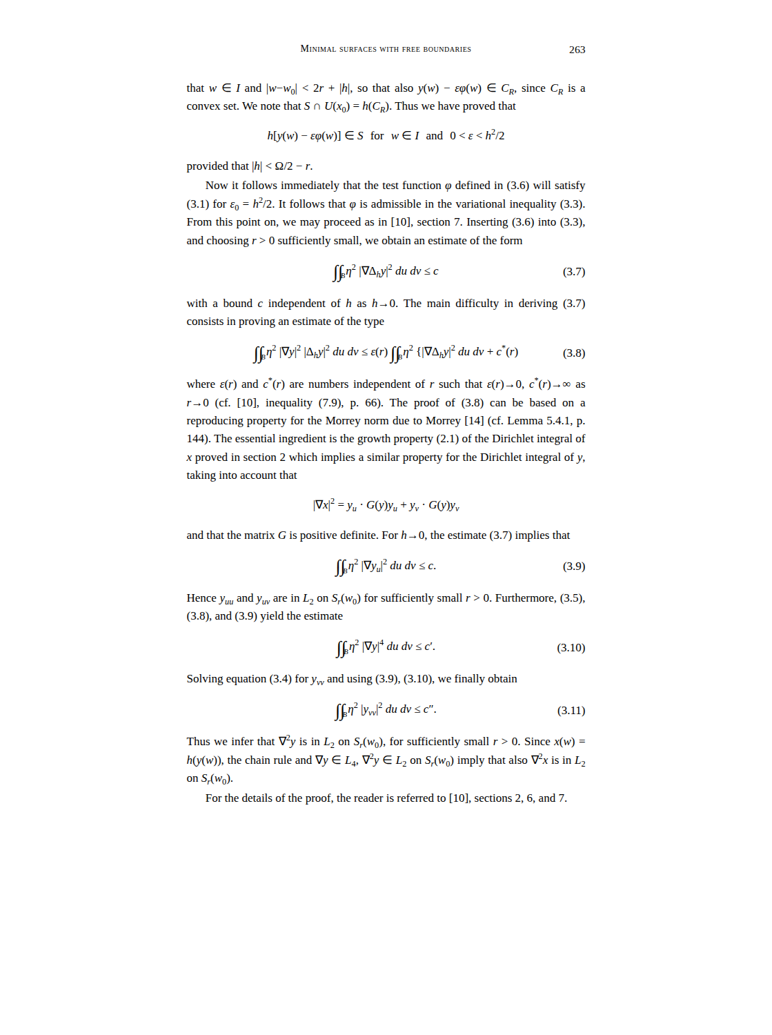Minimal surfaces with free boundaries 263
that w ∈ I and |w−w0| < 2r + |h|, so that also y(w) − εφ(w) ∈ CR, since CR is a convex set. We note that S ∩ U(x0) = h(CR). Thus we have proved that
h[y(w) − εφ(w)] ∈ S for w ∈ I and 0 < ε < h2/2
provided that |h| < Ω/2 − r.
Now it follows immediately that the test function φ defined in (3.6) will satisfy (3.1) for ε0 = h2/2. It follows that φ is admissible in the variational inequality (3.3). From this point on, we may proceed as in [10], section 7. Inserting (3.6) into (3.3), and choosing r > 0 sufficiently small, we obtain an estimate of the form
∫∫Bη2 |∇Δhy|2 du dv ≤ c (3.7)
with a bound c independent of h as h→0. The main difficulty in deriving (3.7) consists in proving an estimate of the type
∫∫Bη2 |∇y|2 |Δhy|2 du dv ≤ ε(r) ∫∫Bη2 {|∇Δhy|2 du dv + c*(r) (3.8)
where ε(r) and c*(r) are numbers independent of r such that ε(r)→0, c*(r)→∞ as r→0 (cf. [10], inequality (7.9), p. 66). The proof of (3.8) can be based on a reproducing property for the Morrey norm due to Morrey [14] (cf. Lemma 5.4.1, p. 144). The essential ingredient is the growth property (2.1) of the Dirichlet integral of x proved in section 2 which implies a similar property for the Dirichlet integral of y, taking into account that
|∇x|2 = yu · G(y)yu + yv · G(y)yv
and that the matrix G is positive definite. For h→0, the estimate (3.7) implies that
∫∫Bη2 |∇yu|2 du dv ≤ c. (3.9)
Hence yuu and yuv are in L2 on Sr(w0) for sufficiently small r > 0. Furthermore, (3.5), (3.8), and (3.9) yield the estimate
∫∫Bη2 |∇y|4 du dv ≤ c′. (3.10)
Solving equation (3.4) for yvv and using (3.9), (3.10), we finally obtain
∫∫Bη2 |yvv|2 du dv ≤ c″. (3.11)
Thus we infer that ∇2y is in L2 on Sr(w0), for sufficiently small r > 0. Since x(w) = h(y(w)), the chain rule and ∇y ∈ L4, ∇2y ∈ L2 on Sr(w0) imply that also ∇2x is in L2 on Sr(w0).
For the details of the proof, the reader is referred to [10], sections 2, 6, and 7.